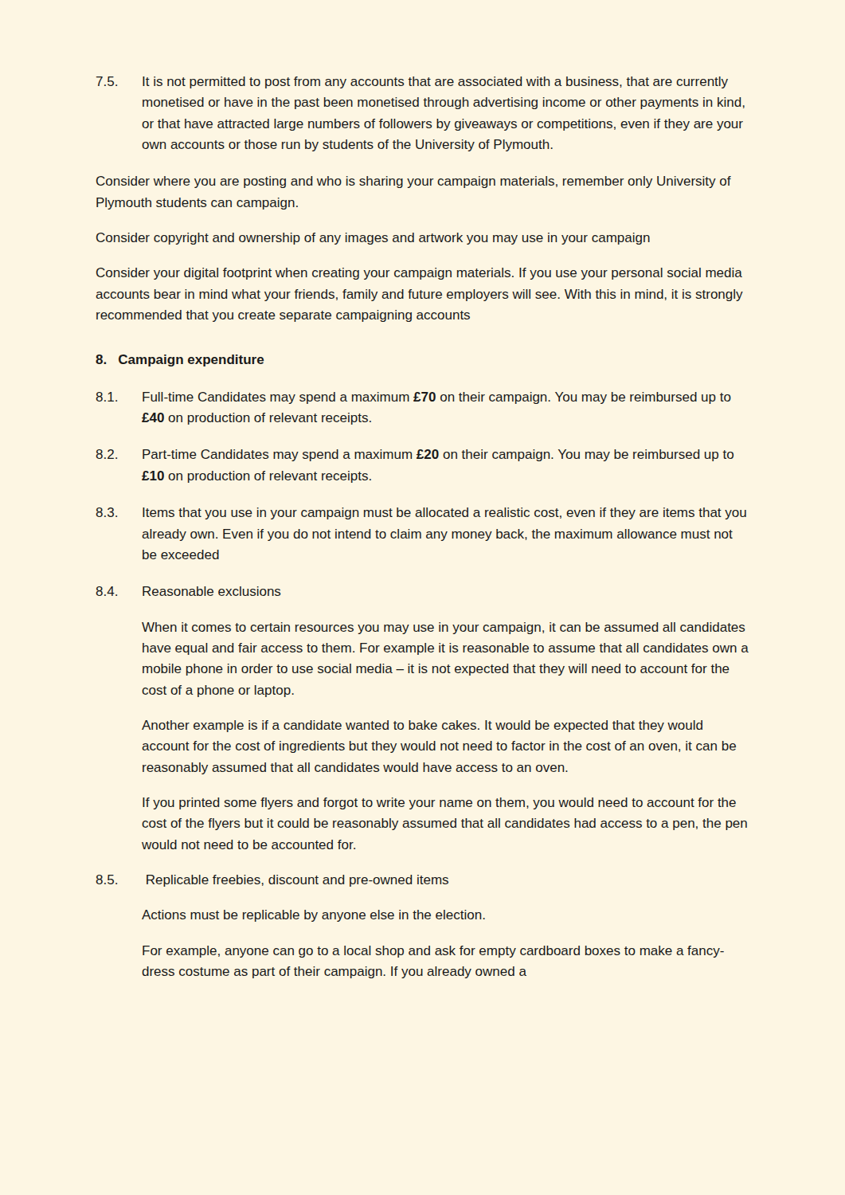7.5. It is not permitted to post from any accounts that are associated with a business, that are currently monetised or have in the past been monetised through advertising income or other payments in kind, or that have attracted large numbers of followers by giveaways or competitions, even if they are your own accounts or those run by students of the University of Plymouth.
Consider where you are posting and who is sharing your campaign materials, remember only University of Plymouth students can campaign.
Consider copyright and ownership of any images and artwork you may use in your campaign
Consider your digital footprint when creating your campaign materials. If you use your personal social media accounts bear in mind what your friends, family and future employers will see. With this in mind, it is strongly recommended that you create separate campaigning accounts
8. Campaign expenditure
8.1. Full-time Candidates may spend a maximum £70 on their campaign. You may be reimbursed up to £40 on production of relevant receipts.
8.2. Part-time Candidates may spend a maximum £20 on their campaign. You may be reimbursed up to £10 on production of relevant receipts.
8.3. Items that you use in your campaign must be allocated a realistic cost, even if they are items that you already own. Even if you do not intend to claim any money back, the maximum allowance must not be exceeded
8.4. Reasonable exclusions
When it comes to certain resources you may use in your campaign, it can be assumed all candidates have equal and fair access to them. For example it is reasonable to assume that all candidates own a mobile phone in order to use social media – it is not expected that they will need to account for the cost of a phone or laptop.
Another example is if a candidate wanted to bake cakes. It would be expected that they would account for the cost of ingredients but they would not need to factor in the cost of an oven, it can be reasonably assumed that all candidates would have access to an oven.
If you printed some flyers and forgot to write your name on them, you would need to account for the cost of the flyers but it could be reasonably assumed that all candidates had access to a pen, the pen would not need to be accounted for.
8.5. Replicable freebies, discount and pre-owned items
Actions must be replicable by anyone else in the election.
For example, anyone can go to a local shop and ask for empty cardboard boxes to make a fancy-dress costume as part of their campaign. If you already owned a